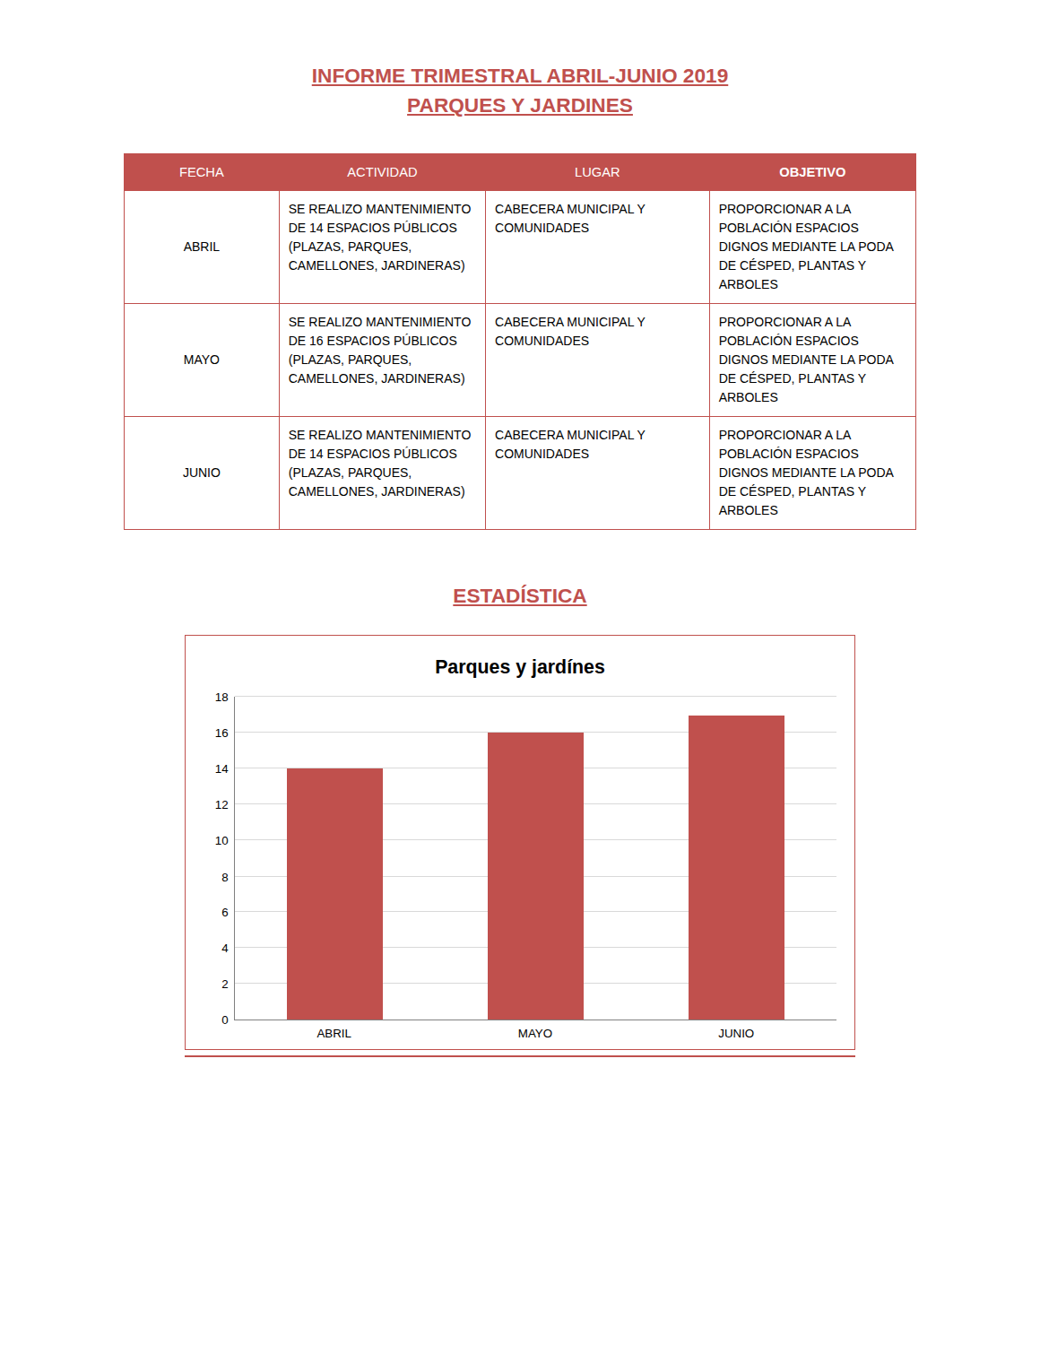INFORME TRIMESTRAL ABRIL-JUNIO 2019
PARQUES Y JARDINES
| FECHA | ACTIVIDAD | LUGAR | OBJETIVO |
| --- | --- | --- | --- |
| ABRIL | SE REALIZO MANTENIMIENTO DE 14 ESPACIOS PÚBLICOS (PLAZAS, PARQUES, CAMELLONES, JARDINERAS) | CABECERA MUNICIPAL Y COMUNIDADES | PROPORCIONAR A LA POBLACIÓN ESPACIOS DIGNOS MEDIANTE LA PODA DE CÉSPED, PLANTAS Y ARBOLES |
| MAYO | SE REALIZO MANTENIMIENTO DE 16 ESPACIOS PÚBLICOS (PLAZAS, PARQUES, CAMELLONES, JARDINERAS) | CABECERA MUNICIPAL Y COMUNIDADES | PROPORCIONAR A LA POBLACIÓN ESPACIOS DIGNOS MEDIANTE LA PODA DE CÉSPED, PLANTAS Y ARBOLES |
| JUNIO | SE REALIZO MANTENIMIENTO DE 14 ESPACIOS PÚBLICOS (PLAZAS, PARQUES, CAMELLONES, JARDINERAS) | CABECERA MUNICIPAL Y COMUNIDADES | PROPORCIONAR A LA POBLACIÓN ESPACIOS DIGNOS MEDIANTE LA PODA DE CÉSPED, PLANTAS Y ARBOLES |
ESTADÍSTICA
Parques y jardínes
18 16 14 12 10 8 6 4 2 0
ABRIL MAYO JUNIO